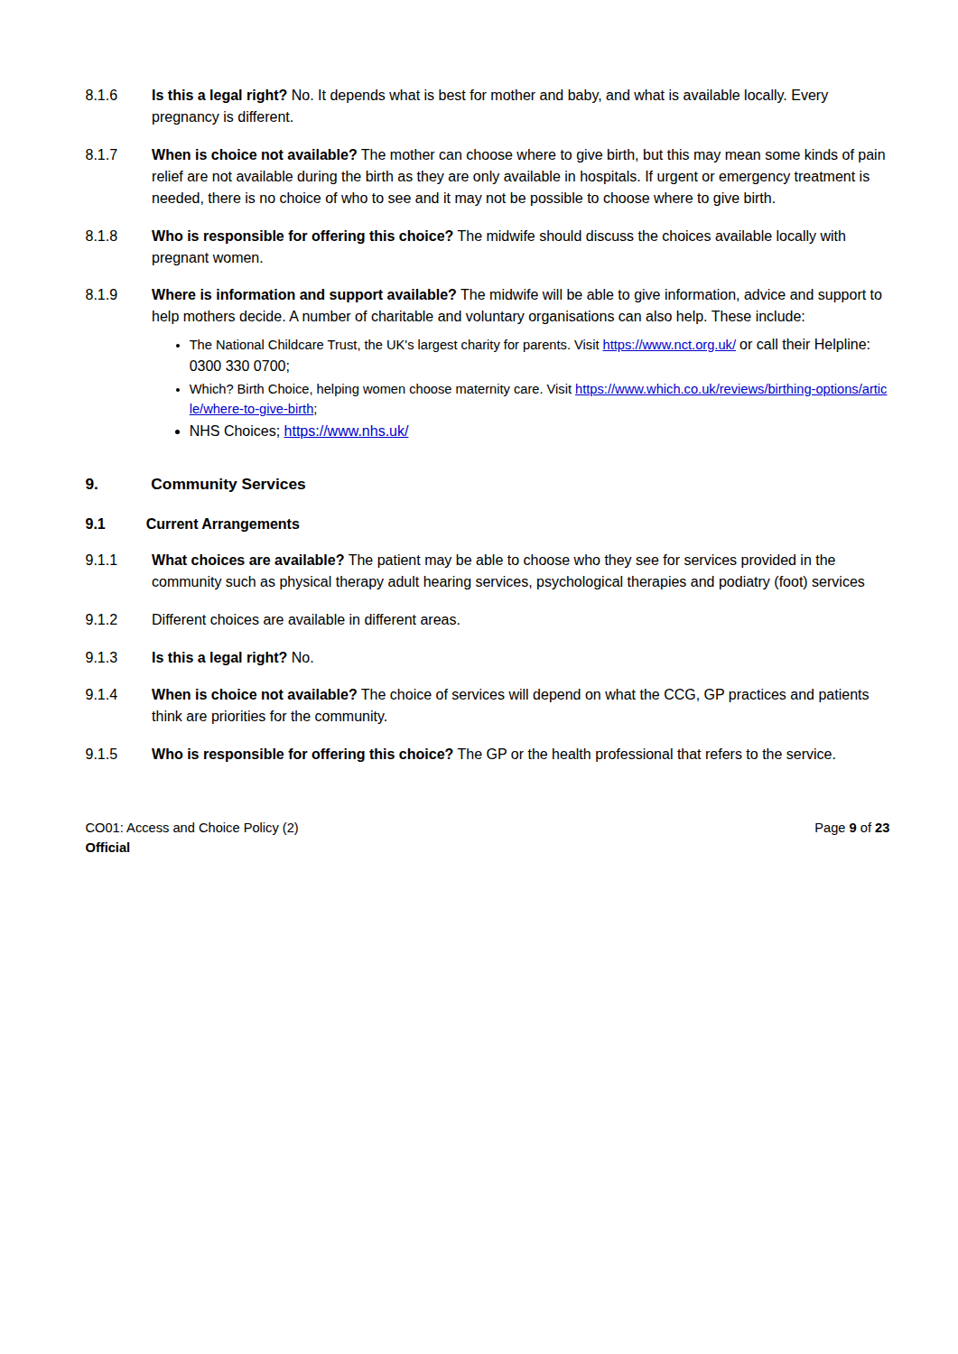8.1.6
Is this a legal right? No. It depends what is best for mother and baby, and what is available locally. Every pregnancy is different.
8.1.7
When is choice not available? The mother can choose where to give birth, but this may mean some kinds of pain relief are not available during the birth as they are only available in hospitals. If urgent or emergency treatment is needed, there is no choice of who to see and it may not be possible to choose where to give birth.
8.1.8
Who is responsible for offering this choice? The midwife should discuss the choices available locally with pregnant women.
8.1.9
Where is information and support available? The midwife will be able to give information, advice and support to help mothers decide. A number of charitable and voluntary organisations can also help. These include:
The National Childcare Trust, the UK's largest charity for parents. Visit https://www.nct.org.uk/ or call their Helpline: 0300 330 0700;
Which? Birth Choice, helping women choose maternity care. Visit https://www.which.co.uk/reviews/birthing-options/article/where-to-give-birth;
NHS Choices; https://www.nhs.uk/
9. Community Services
9.1 Current Arrangements
9.1.1
What choices are available? The patient may be able to choose who they see for services provided in the community such as physical therapy adult hearing services, psychological therapies and podiatry (foot) services
9.1.2
Different choices are available in different areas.
9.1.3
Is this a legal right? No.
9.1.4
When is choice not available? The choice of services will depend on what the CCG, GP practices and patients think are priorities for the community.
9.1.5
Who is responsible for offering this choice? The GP or the health professional that refers to the service.
CO01: Access and Choice Policy (2)
Official
Page 9 of 23